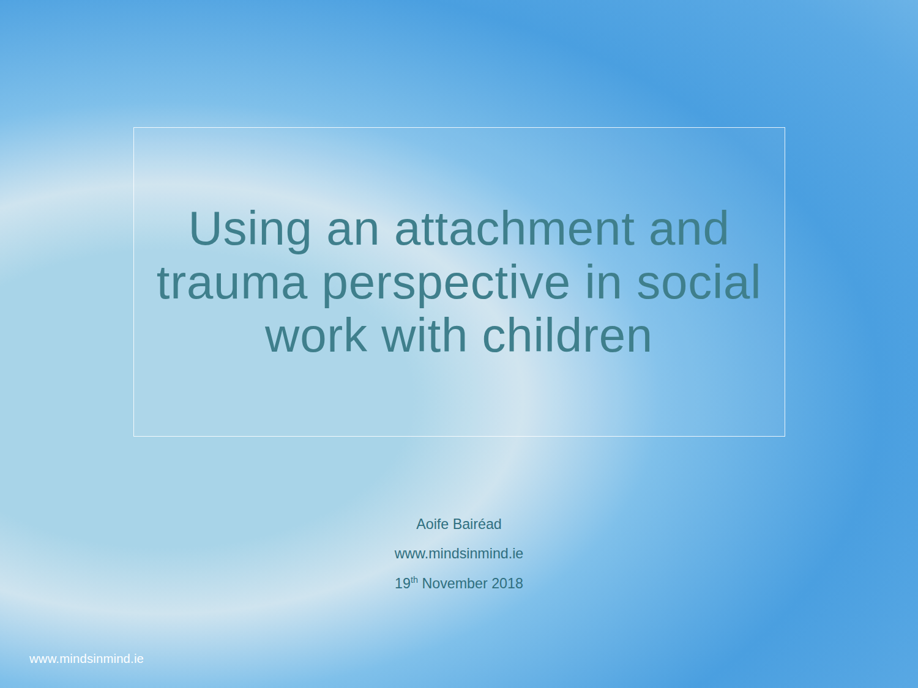Using an attachment and trauma perspective in social work with children
Aoife Bairéad
www.mindsinmind.ie
19th November 2018
www.mindsinmind.ie